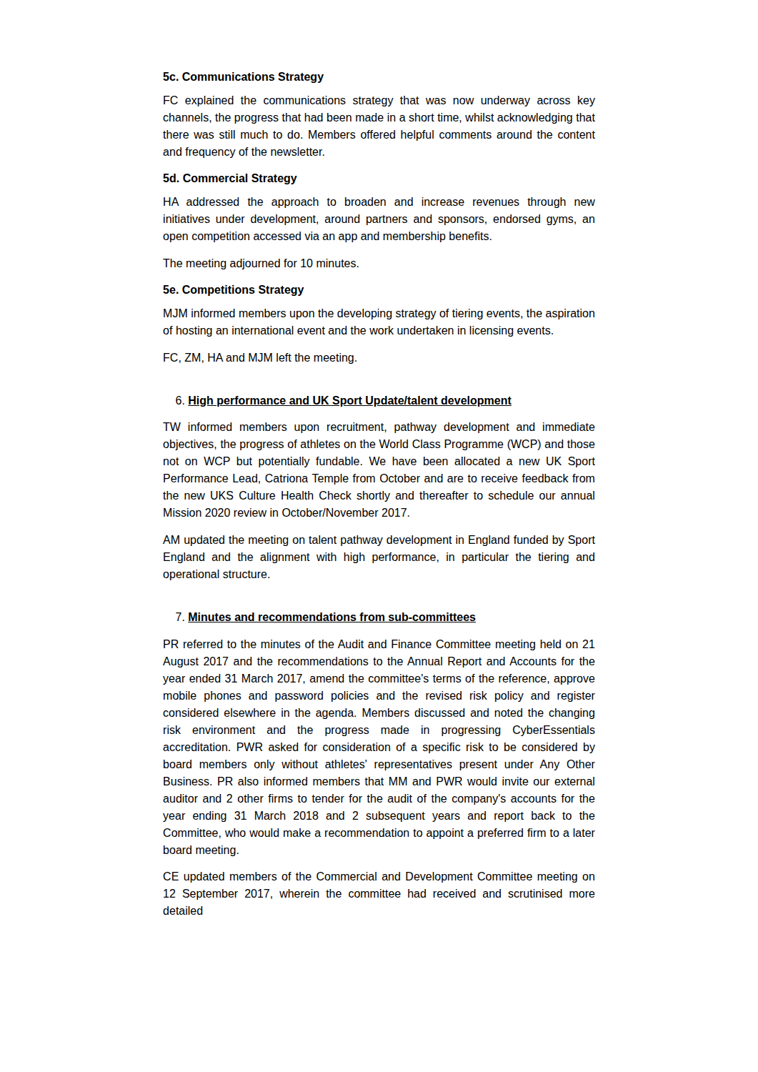5c. Communications Strategy
FC explained the communications strategy that was now underway across key channels, the progress that had been made in a short time, whilst acknowledging that there was still much to do. Members offered helpful comments around the content and frequency of the newsletter.
5d. Commercial Strategy
HA addressed the approach to broaden and increase revenues through new initiatives under development, around partners and sponsors, endorsed gyms, an open competition accessed via an app and membership benefits.
The meeting adjourned for 10 minutes.
5e. Competitions Strategy
MJM informed members upon the developing strategy of tiering events, the aspiration of hosting an international event and the work undertaken in licensing events.
FC, ZM, HA and MJM left the meeting.
High performance and UK Sport Update/talent development
TW informed members upon recruitment, pathway development and immediate objectives, the progress of athletes on the World Class Programme (WCP) and those not on WCP but potentially fundable. We have been allocated a new UK Sport Performance Lead, Catriona Temple from October and are to receive feedback from the new UKS Culture Health Check shortly and thereafter to schedule our annual Mission 2020 review in October/November 2017.
AM updated the meeting on talent pathway development in England funded by Sport England and the alignment with high performance, in particular the tiering and operational structure.
Minutes and recommendations from sub-committees
PR referred to the minutes of the Audit and Finance Committee meeting held on 21 August 2017 and the recommendations to the Annual Report and Accounts for the year ended 31 March 2017, amend the committee's terms of the reference, approve mobile phones and password policies and the revised risk policy and register considered elsewhere in the agenda. Members discussed and noted the changing risk environment and the progress made in progressing CyberEssentials accreditation. PWR asked for consideration of a specific risk to be considered by board members only without athletes' representatives present under Any Other Business. PR also informed members that MM and PWR would invite our external auditor and 2 other firms to tender for the audit of the company's accounts for the year ending 31 March 2018 and 2 subsequent years and report back to the Committee, who would make a recommendation to appoint a preferred firm to a later board meeting.
CE updated members of the Commercial and Development Committee meeting on 12 September 2017, wherein the committee had received and scrutinised more detailed